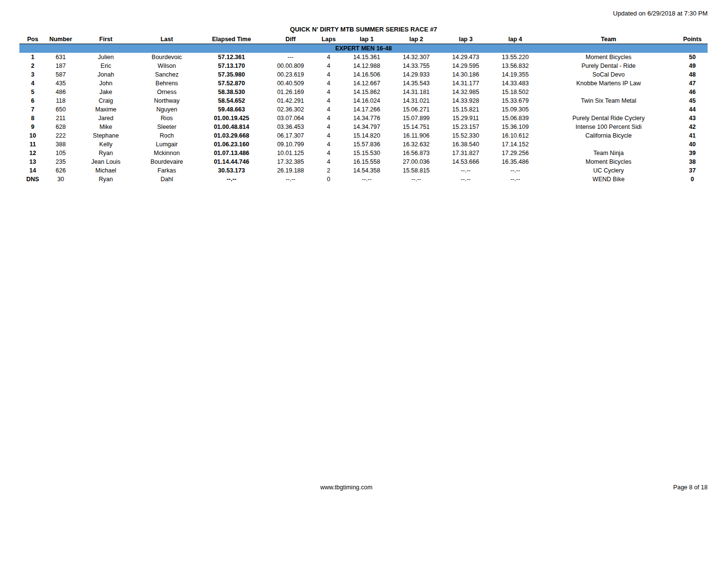Updated on 6/29/2018 at 7:30 PM
QUICK N' DIRTY MTB SUMMER SERIES RACE #7
| Pos | Number | First | Last | Elapsed Time | Diff | Laps | lap 1 | lap 2 | lap 3 | lap 4 | Team | Points |
| --- | --- | --- | --- | --- | --- | --- | --- | --- | --- | --- | --- | --- |
| EXPERT MEN 16-48 |
| 1 | 631 | Julien | Bourdevoic | 57.12.361 | --- | 4 | 14.15.361 | 14.32.307 | 14.29.473 | 13.55.220 | Moment Bicycles | 50 |
| 2 | 187 | Eric | Wilson | 57.13.170 | 00.00.809 | 4 | 14.12.988 | 14.33.755 | 14.29.595 | 13.56.832 | Purely Dental - Ride | 49 |
| 3 | 587 | Jonah | Sanchez | 57.35.980 | 00.23.619 | 4 | 14.16.506 | 14.29.933 | 14.30.186 | 14.19.355 | SoCal Devo | 48 |
| 4 | 435 | John | Behrens | 57.52.870 | 00.40.509 | 4 | 14.12.667 | 14.35.543 | 14.31.177 | 14.33.483 | Knobbe Martens IP Law | 47 |
| 5 | 486 | Jake | Orness | 58.38.530 | 01.26.169 | 4 | 14.15.862 | 14.31.181 | 14.32.985 | 15.18.502 | | 46 |
| 6 | 118 | Craig | Northway | 58.54.652 | 01.42.291 | 4 | 14.16.024 | 14.31.021 | 14.33.928 | 15.33.679 | Twin Six Team Metal | 45 |
| 7 | 650 | Maxime | Nguyen | 59.48.663 | 02.36.302 | 4 | 14.17.266 | 15.06.271 | 15.15.821 | 15.09.305 | | 44 |
| 8 | 211 | Jared | Rios | 01.00.19.425 | 03.07.064 | 4 | 14.34.776 | 15.07.899 | 15.29.911 | 15.06.839 | Purely Dental Ride Cyclery | 43 |
| 9 | 628 | Mike | Sleeter | 01.00.48.814 | 03.36.453 | 4 | 14.34.797 | 15.14.751 | 15.23.157 | 15.36.109 | Intense 100 Percent Sidi | 42 |
| 10 | 222 | Stephane | Roch | 01.03.29.668 | 06.17.307 | 4 | 15.14.820 | 16.11.906 | 15.52.330 | 16.10.612 | California Bicycle | 41 |
| 11 | 388 | Kelly | Lumgair | 01.06.23.160 | 09.10.799 | 4 | 15.57.836 | 16.32.632 | 16.38.540 | 17.14.152 | | 40 |
| 12 | 105 | Ryan | Mckinnon | 01.07.13.486 | 10.01.125 | 4 | 15.15.530 | 16.56.873 | 17.31.827 | 17.29.256 | Team Ninja | 39 |
| 13 | 235 | Jean Louis | Bourdevaire | 01.14.44.746 | 17.32.385 | 4 | 16.15.558 | 27.00.036 | 14.53.666 | 16.35.486 | Moment Bicycles | 38 |
| 14 | 626 | Michael | Farkas | 30.53.173 | 26.19.188 | 2 | 14.54.358 | 15.58.815 | --.-- | --.-- | UC Cyclery | 37 |
| DNS | 30 | Ryan | Dahl | --.-- | --.-- | 0 | --.-- | --.-- | --.-- | --.-- | WEND Bike | 0 |
www.tbgtiming.com
Page 8 of 18